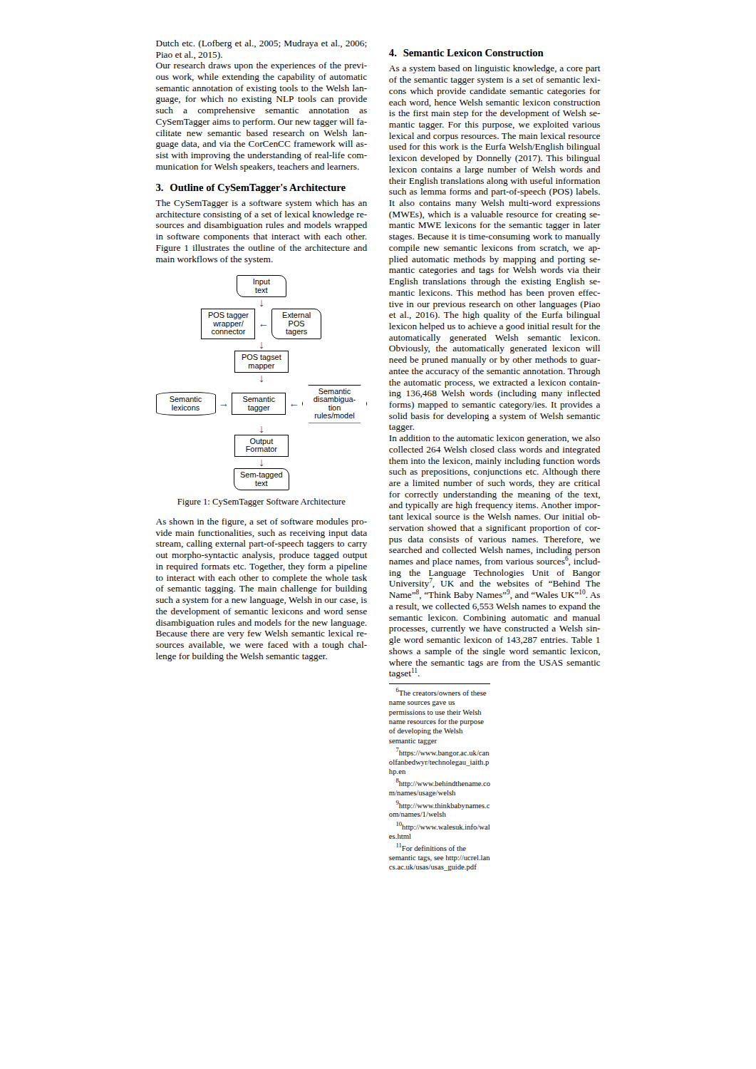Dutch etc. (Lofberg et al., 2005; Mudraya et al., 2006; Piao et al., 2015).
Our research draws upon the experiences of the previous work, while extending the capability of automatic semantic annotation of existing tools to the Welsh language, for which no existing NLP tools can provide such a comprehensive semantic annotation as CySemTagger aims to perform. Our new tagger will facilitate new semantic based research on Welsh language data, and via the CorCenCC framework will assist with improving the understanding of real-life communication for Welsh speakers, teachers and learners.
3. Outline of CySemTagger's Architecture
The CySemTagger is a software system which has an architecture consisting of a set of lexical knowledge resources and disambiguation rules and models wrapped in software components that interact with each other. Figure 1 illustrates the outline of the architecture and main workflows of the system.
Input
text
↓
POS tagger
wrapper/
connector ← External
POS
tagers
↓
POS tagset
mapper
↓
Semantic
lexicons → Semantic
tagger ← Semantic
disambiguation
rules/model
↓
Output
Formator
↓
Sem-tagged
text
Figure 1: CySemTagger Software Architecture
As shown in the figure, a set of software modules provide main functionalities, such as receiving input data stream, calling external part-of-speech taggers to carry out morpho-syntactic analysis, produce tagged output in required formats etc. Together, they form a pipeline to interact with each other to complete the whole task of semantic tagging. The main challenge for building such a system for a new language, Welsh in our case, is the development of semantic lexicons and word sense disambiguation rules and models for the new language. Because there are very few Welsh semantic lexical resources available, we were faced with a tough challenge for building the Welsh semantic tagger.
4. Semantic Lexicon Construction
As a system based on linguistic knowledge, a core part of the semantic tagger system is a set of semantic lexicons which provide candidate semantic categories for each word, hence Welsh semantic lexicon construction is the first main step for the development of Welsh semantic tagger. For this purpose, we exploited various lexical and corpus resources. The main lexical resource used for this work is the Eurfa Welsh/English bilingual lexicon developed by Donnelly (2017). This bilingual lexicon contains a large number of Welsh words and their English translations along with useful information such as lemma forms and part-of-speech (POS) labels. It also contains many Welsh multi-word expressions (MWEs), which is a valuable resource for creating semantic MWE lexicons for the semantic tagger in later stages. Because it is time-consuming work to manually compile new semantic lexicons from scratch, we applied automatic methods by mapping and porting semantic categories and tags for Welsh words via their English translations through the existing English semantic lexicons. This method has been proven effective in our previous research on other languages (Piao et al., 2016). The high quality of the Eurfa bilingual lexicon helped us to achieve a good initial result for the automatically generated Welsh semantic lexicon. Obviously, the automatically generated lexicon will need be pruned manually or by other methods to guarantee the accuracy of the semantic annotation. Through the automatic process, we extracted a lexicon containing 136,468 Welsh words (including many inflected forms) mapped to semantic category/ies. It provides a solid basis for developing a system of Welsh semantic tagger.
In addition to the automatic lexicon generation, we also collected 264 Welsh closed class words and integrated them into the lexicon, mainly including function words such as prepositions, conjunctions etc. Although there are a limited number of such words, they are critical for correctly understanding the meaning of the text, and typically are high frequency items. Another important lexical source is the Welsh names. Our initial observation showed that a significant proportion of corpus data consists of various names. Therefore, we searched and collected Welsh names, including person names and place names, from various sources6, including the Language Technologies Unit of Bangor University7, UK and the websites of “Behind The Name”8, “Think Baby Names”9, and “Wales UK”10. As a result, we collected 6,553 Welsh names to expand the semantic lexicon. Combining automatic and manual processes, currently we have constructed a Welsh single word semantic lexicon of 143,287 entries. Table 1 shows a sample of the single word semantic lexicon, where the semantic tags are from the USAS semantic tagset11.
6 The creators/owners of these name sources gave us permissions to use their Welsh name resources for the purpose of developing the Welsh semantic tagger
7 https://www.bangor.ac.uk/canolfanbedwyr/technolegau_iaith.php.en
8 http://www.behindthename.com/names/usage/welsh
9 http://www.thinkbabynames.com/names/1/welsh
10 http://www.walesuk.info/wales.html
11 For definitions of the semantic tags, see http://ucrel.lancs.ac.uk/usas/usas_guide.pdf